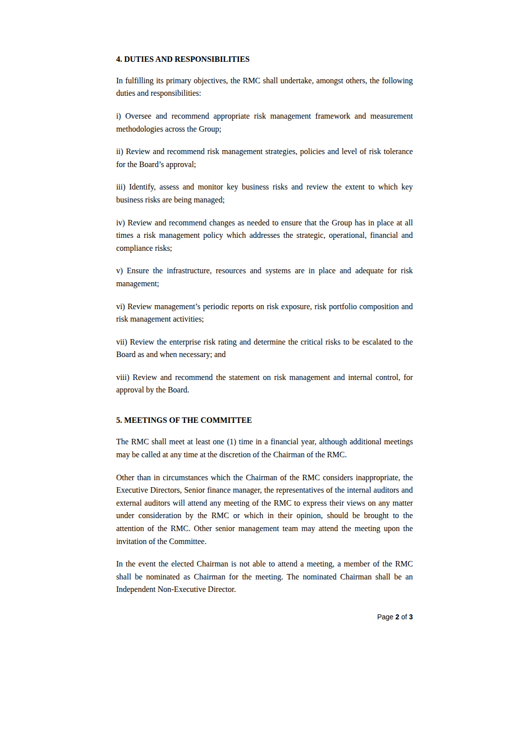4. DUTIES AND RESPONSIBILITIES
In fulfilling its primary objectives, the RMC shall undertake, amongst others, the following duties and responsibilities:
i) Oversee and recommend appropriate risk management framework and measurement methodologies across the Group;
ii) Review and recommend risk management strategies, policies and level of risk tolerance for the Board’s approval;
iii) Identify, assess and monitor key business risks and review the extent to which key business risks are being managed;
iv) Review and recommend changes as needed to ensure that the Group has in place at all times a risk management policy which addresses the strategic, operational, financial and compliance risks;
v) Ensure the infrastructure, resources and systems are in place and adequate for risk management;
vi) Review management’s periodic reports on risk exposure, risk portfolio composition and risk management activities;
vii) Review the enterprise risk rating and determine the critical risks to be escalated to the Board as and when necessary; and
viii) Review and recommend the statement on risk management and internal control, for approval by the Board.
5. MEETINGS OF THE COMMITTEE
The RMC shall meet at least one (1) time in a financial year, although additional meetings may be called at any time at the discretion of the Chairman of the RMC.
Other than in circumstances which the Chairman of the RMC considers inappropriate, the Executive Directors, Senior finance manager, the representatives of the internal auditors and external auditors will attend any meeting of the RMC to express their views on any matter under consideration by the RMC or which in their opinion, should be brought to the attention of the RMC. Other senior management team may attend the meeting upon the invitation of the Committee.
In the event the elected Chairman is not able to attend a meeting, a member of the RMC shall be nominated as Chairman for the meeting. The nominated Chairman shall be an Independent Non-Executive Director.
Page 2 of 3